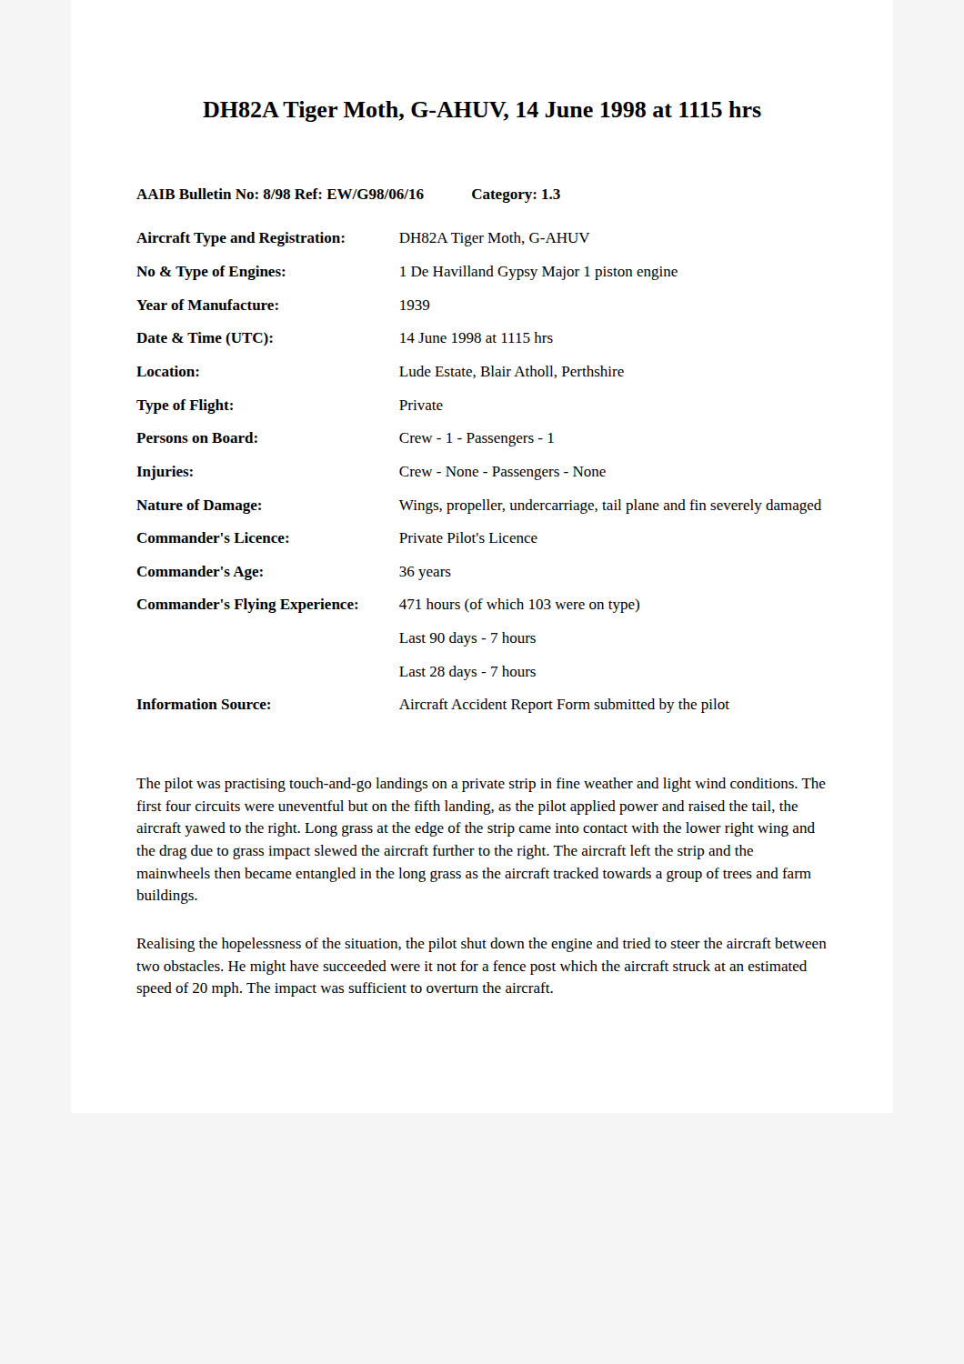DH82A Tiger Moth, G-AHUV, 14 June 1998 at 1115 hrs
AAIB Bulletin No: 8/98 Ref: EW/G98/06/16 Category: 1.3
| Aircraft Type and Registration: | DH82A Tiger Moth, G-AHUV |
| No & Type of Engines: | 1 De Havilland Gypsy Major 1 piston engine |
| Year of Manufacture: | 1939 |
| Date & Time (UTC): | 14 June 1998 at 1115 hrs |
| Location: | Lude Estate, Blair Atholl, Perthshire |
| Type of Flight: | Private |
| Persons on Board: | Crew - 1 - Passengers - 1 |
| Injuries: | Crew - None - Passengers - None |
| Nature of Damage: | Wings, propeller, undercarriage, tail plane and fin severely damaged |
| Commander's Licence: | Private Pilot's Licence |
| Commander's Age: | 36 years |
| Commander's Flying Experience: | 471 hours (of which 103 were on type) |
| | Last 90 days - 7 hours |
| | Last 28 days - 7 hours |
| Information Source: | Aircraft Accident Report Form submitted by the pilot |
The pilot was practising touch-and-go landings on a private strip in fine weather and light wind conditions. The first four circuits were uneventful but on the fifth landing, as the pilot applied power and raised the tail, the aircraft yawed to the right. Long grass at the edge of the strip came into contact with the lower right wing and the drag due to grass impact slewed the aircraft further to the right. The aircraft left the strip and the mainwheels then became entangled in the long grass as the aircraft tracked towards a group of trees and farm buildings.
Realising the hopelessness of the situation, the pilot shut down the engine and tried to steer the aircraft between two obstacles. He might have succeeded were it not for a fence post which the aircraft struck at an estimated speed of 20 mph. The impact was sufficient to overturn the aircraft.